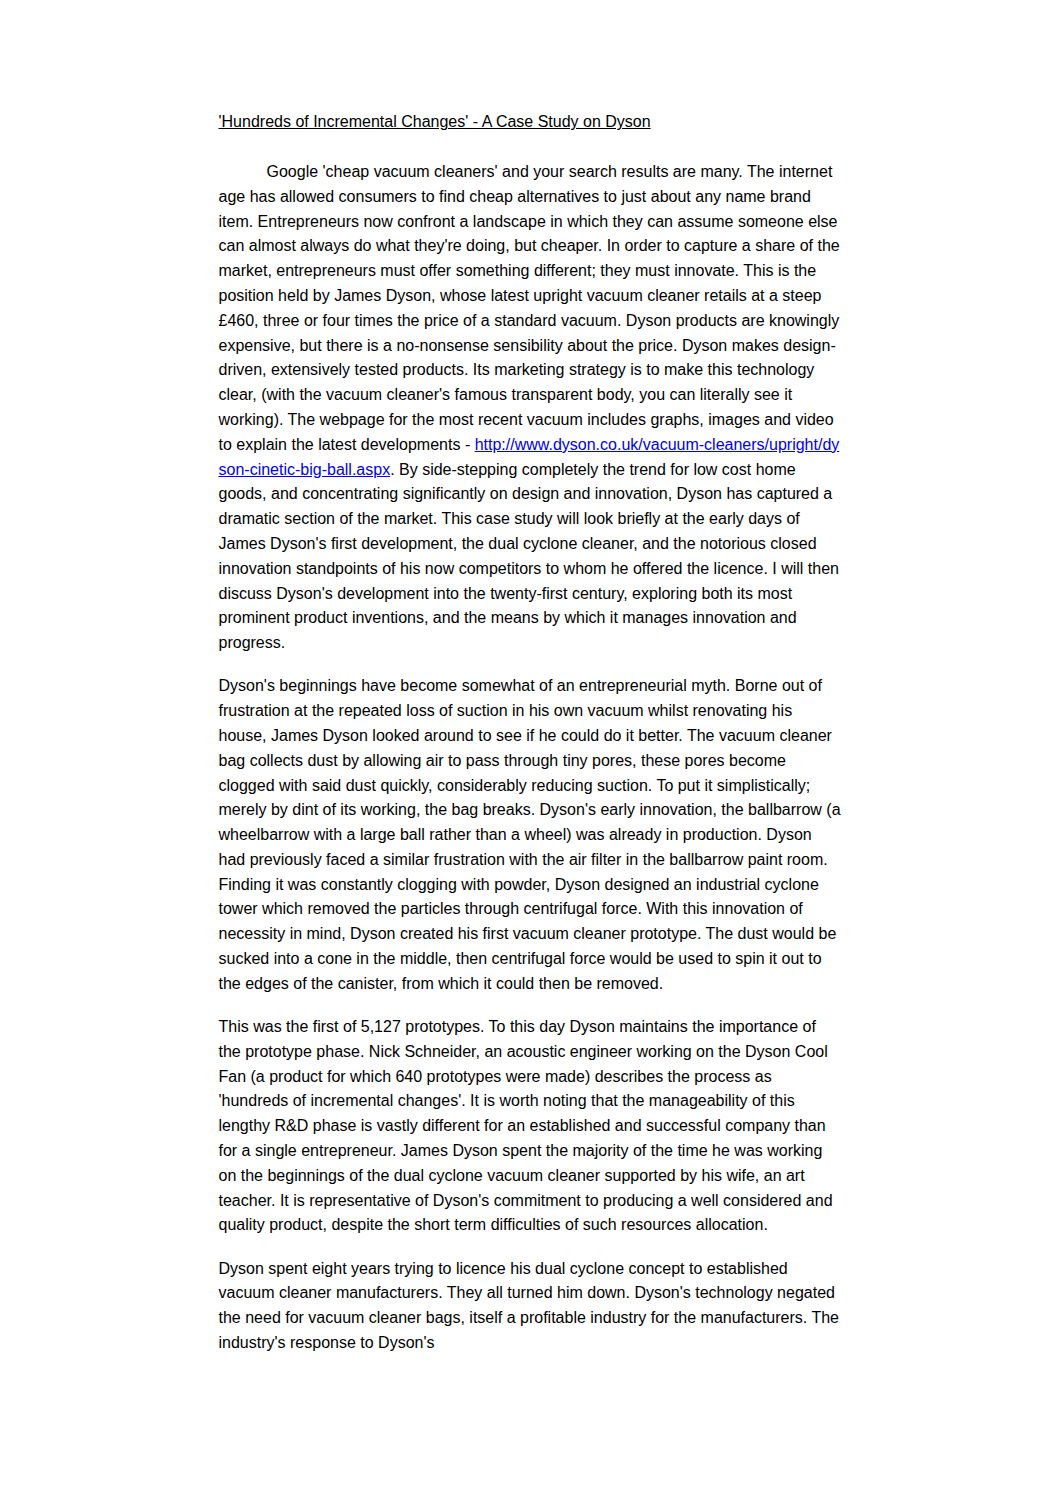'Hundreds of Incremental Changes' - A Case Study on Dyson
Google 'cheap vacuum cleaners' and your search results are many. The internet age has allowed consumers to find cheap alternatives to just about any name brand item. Entrepreneurs now confront a landscape in which they can assume someone else can almost always do what they're doing, but cheaper. In order to capture a share of the market, entrepreneurs must offer something different; they must innovate. This is the position held by James Dyson, whose latest upright vacuum cleaner retails at a steep £460, three or four times the price of a standard vacuum. Dyson products are knowingly expensive, but there is a no-nonsense sensibility about the price. Dyson makes design-driven, extensively tested products. Its marketing strategy is to make this technology clear, (with the vacuum cleaner's famous transparent body, you can literally see it working). The webpage for the most recent vacuum includes graphs, images and video to explain the latest developments - http://www.dyson.co.uk/vacuum-cleaners/upright/dyson-cinetic-big-ball.aspx. By side-stepping completely the trend for low cost home goods, and concentrating significantly on design and innovation, Dyson has captured a dramatic section of the market. This case study will look briefly at the early days of James Dyson's first development, the dual cyclone cleaner, and the notorious closed innovation standpoints of his now competitors to whom he offered the licence. I will then discuss Dyson's development into the twenty-first century, exploring both its most prominent product inventions, and the means by which it manages innovation and progress.
Dyson's beginnings have become somewhat of an entrepreneurial myth. Borne out of frustration at the repeated loss of suction in his own vacuum whilst renovating his house, James Dyson looked around to see if he could do it better. The vacuum cleaner bag collects dust by allowing air to pass through tiny pores, these pores become clogged with said dust quickly, considerably reducing suction. To put it simplistically; merely by dint of its working, the bag breaks. Dyson's early innovation, the ballbarrow (a wheelbarrow with a large ball rather than a wheel) was already in production. Dyson had previously faced a similar frustration with the air filter in the ballbarrow paint room. Finding it was constantly clogging with powder, Dyson designed an industrial cyclone tower which removed the particles through centrifugal force. With this innovation of necessity in mind, Dyson created his first vacuum cleaner prototype. The dust would be sucked into a cone in the middle, then centrifugal force would be used to spin it out to the edges of the canister, from which it could then be removed.
This was the first of 5,127 prototypes. To this day Dyson maintains the importance of the prototype phase. Nick Schneider, an acoustic engineer working on the Dyson Cool Fan (a product for which 640 prototypes were made) describes the process as 'hundreds of incremental changes'. It is worth noting that the manageability of this lengthy R&D phase is vastly different for an established and successful company than for a single entrepreneur. James Dyson spent the majority of the time he was working on the beginnings of the dual cyclone vacuum cleaner supported by his wife, an art teacher. It is representative of Dyson's commitment to producing a well considered and quality product, despite the short term difficulties of such resources allocation.
Dyson spent eight years trying to licence his dual cyclone concept to established vacuum cleaner manufacturers. They all turned him down. Dyson's technology negated the need for vacuum cleaner bags, itself a profitable industry for the manufacturers. The industry's response to Dyson's